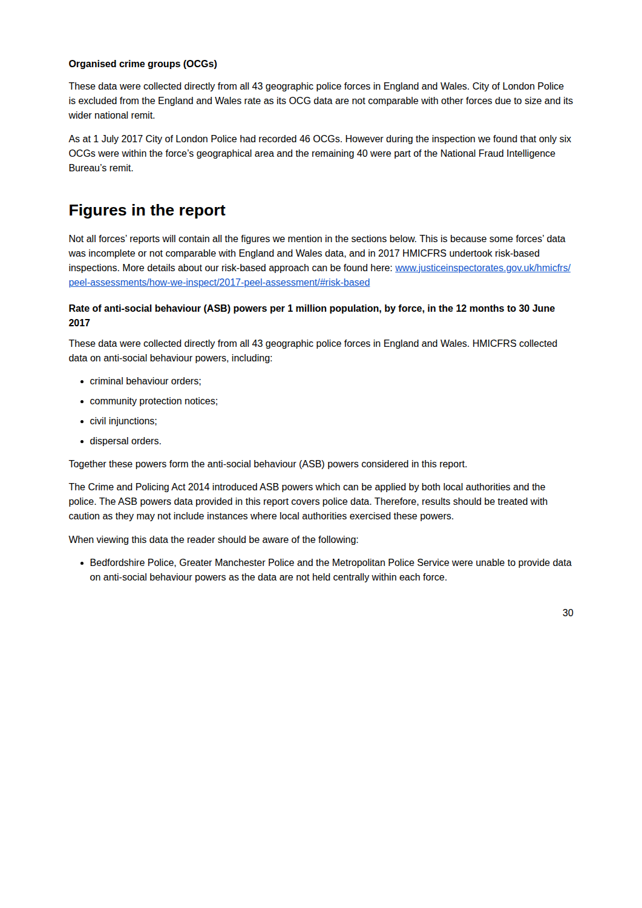Organised crime groups (OCGs)
These data were collected directly from all 43 geographic police forces in England and Wales. City of London Police is excluded from the England and Wales rate as its OCG data are not comparable with other forces due to size and its wider national remit.
As at 1 July 2017 City of London Police had recorded 46 OCGs. However during the inspection we found that only six OCGs were within the force’s geographical area and the remaining 40 were part of the National Fraud Intelligence Bureau’s remit.
Figures in the report
Not all forces’ reports will contain all the figures we mention in the sections below. This is because some forces’ data was incomplete or not comparable with England and Wales data, and in 2017 HMICFRS undertook risk-based inspections. More details about our risk-based approach can be found here: www.justiceinspectorates.gov.uk/hmicfrs/peel-assessments/how-we-inspect/2017-peel-assessment/#risk-based
Rate of anti-social behaviour (ASB) powers per 1 million population, by force, in the 12 months to 30 June 2017
These data were collected directly from all 43 geographic police forces in England and Wales. HMICFRS collected data on anti-social behaviour powers, including:
criminal behaviour orders;
community protection notices;
civil injunctions;
dispersal orders.
Together these powers form the anti-social behaviour (ASB) powers considered in this report.
The Crime and Policing Act 2014 introduced ASB powers which can be applied by both local authorities and the police. The ASB powers data provided in this report covers police data. Therefore, results should be treated with caution as they may not include instances where local authorities exercised these powers.
When viewing this data the reader should be aware of the following:
Bedfordshire Police, Greater Manchester Police and the Metropolitan Police Service were unable to provide data on anti-social behaviour powers as the data are not held centrally within each force.
30